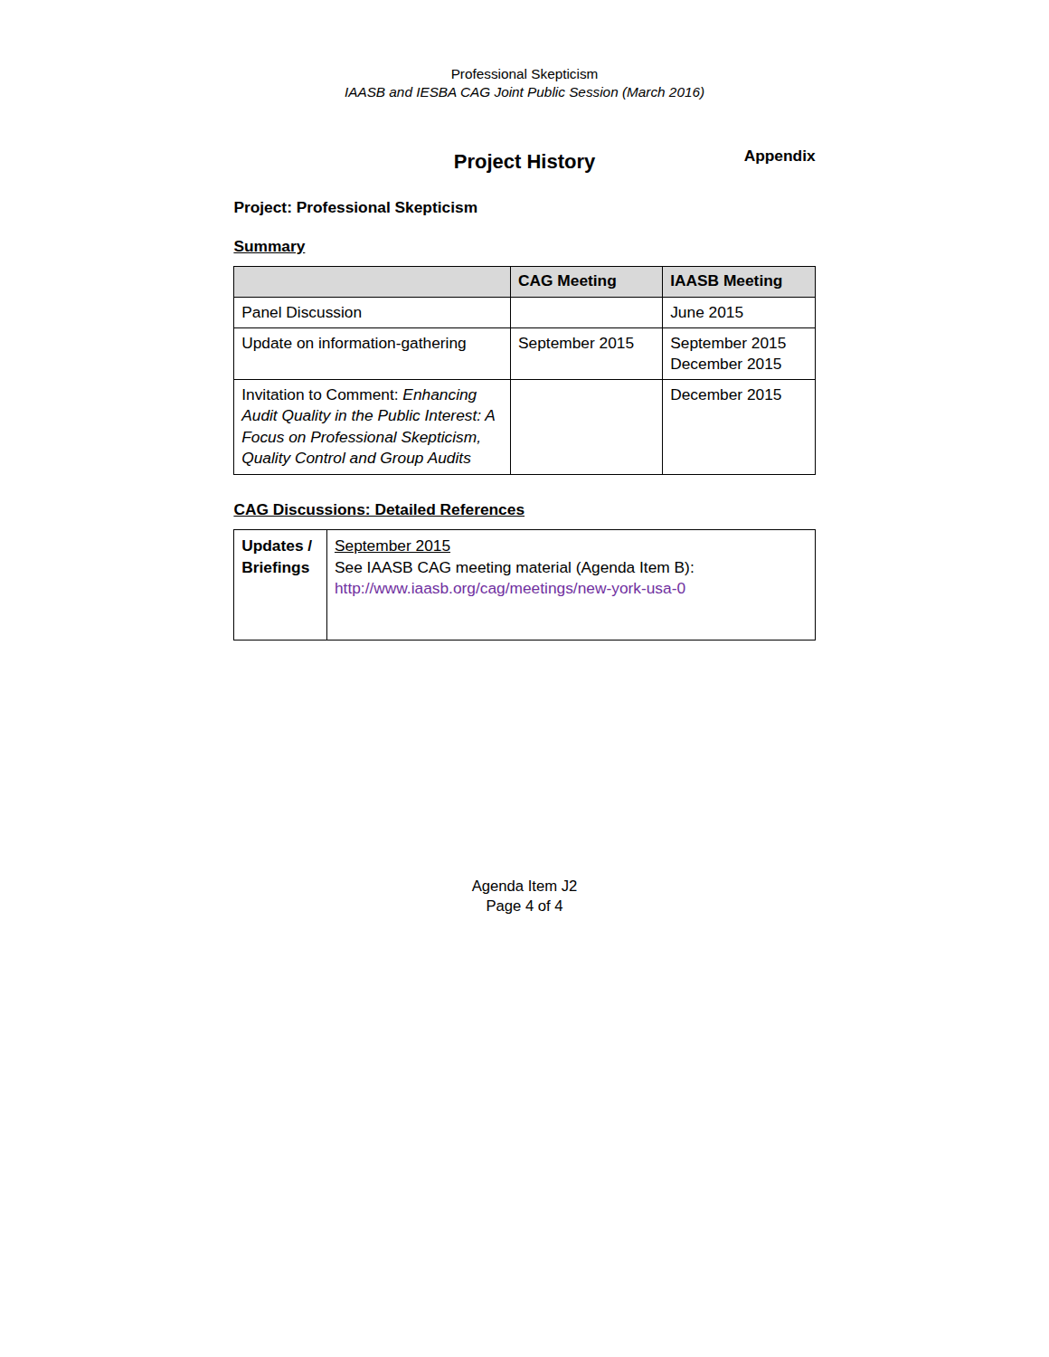Professional Skepticism
IAASB and IESBA CAG Joint Public Session (March 2016)
Appendix
Project History
Project: Professional Skepticism
Summary
| | CAG Meeting | IAASB Meeting |
| --- | --- | --- |
| Panel Discussion | | June 2015 |
| Update on information-gathering | September 2015 | September 2015 December 2015 |
| Invitation to Comment: Enhancing Audit Quality in the Public Interest: A Focus on Professional Skepticism, Quality Control and Group Audits | | December 2015 |
CAG Discussions: Detailed References
| Updates / Briefings | September 2015 See IAASB CAG meeting material (Agenda Item B): http://www.iaasb.org/cag/meetings/new-york-usa-0 |
Agenda Item J2
Page 4 of 4